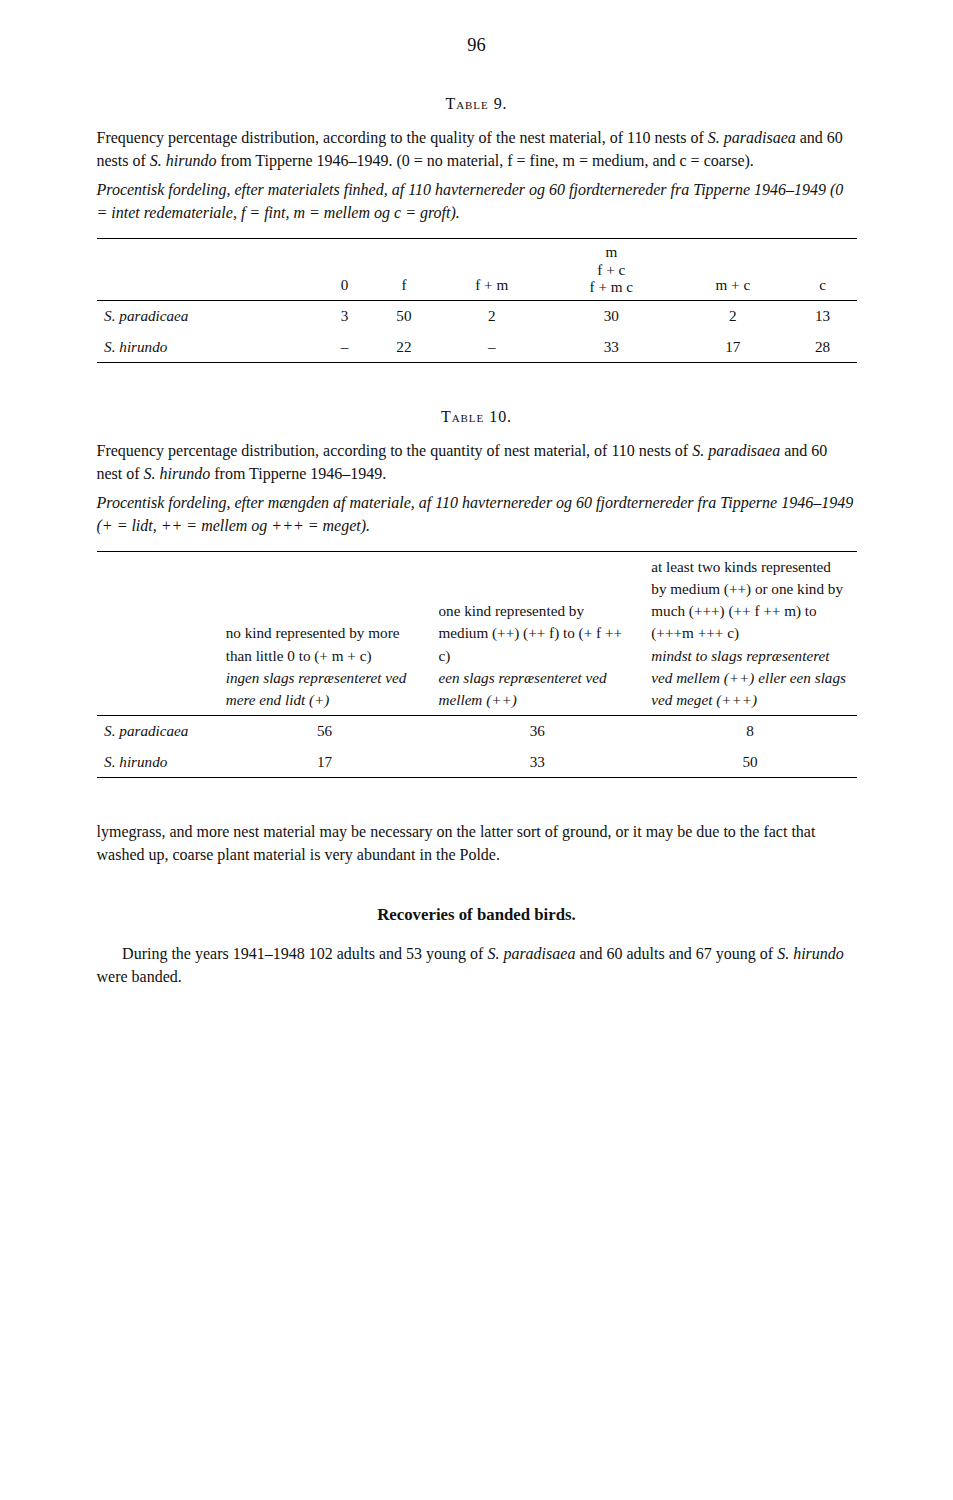96
Table 9.
Frequency percentage distribution, according to the quality of the nest material, of 110 nests of S. paradisaea and 60 nests of S. hirundo from Tipperne 1946–1949. (0 = no material, f = fine, m = medium, and c = coarse).
Procentisk fordeling, efter materialets finhed, af 110 havternereder og 60 fjordternereder fra Tipperne 1946–1949 (0 = intet redemateriale, f = fint, m = mellem og c = groft).
| | 0 | f | f + m | m f + c f + m c | m + c | c |
| --- | --- | --- | --- | --- | --- | --- |
| S. paradicaea | 3 | 50 | 2 | 30 | 2 | 13 |
| S. hirundo | – | 22 | – | 33 | 17 | 28 |
Table 10.
Frequency percentage distribution, according to the quantity of nest material, of 110 nests of S. paradisaea and 60 nest of S. hirundo from Tipperne 1946–1949.
Procentisk fordeling, efter mængden af materiale, af 110 havternereder og 60 fjordternereder fra Tipperne 1946–1949 (+ = lidt, ++ = mellem og +++ = meget).
| | no kind represented by more than little 0 to (+ m + c) ingen slags repræsenteret ved mere end lidt (+) | one kind represented by medium (++) (++ f) to (+ f ++ c) een slags repræsenteret ved mellem (++) | at least two kinds represented by medium (++) or one kind by much (+++) (++ f ++ m) to (+++m +++ c) mindst to slags repræsenteret ved mellem (++) eller een slags ved meget (+++) |
| --- | --- | --- | --- |
| S. paradicaea | 56 | 36 | 8 |
| S. hirundo | 17 | 33 | 50 |
lymegrass, and more nest material may be necessary on the latter sort of ground, or it may be due to the fact that washed up, coarse plant material is very abundant in the Polde.
Recoveries of banded birds.
During the years 1941–1948 102 adults and 53 young of S. paradisaea and 60 adults and 67 young of S. hirundo were banded.